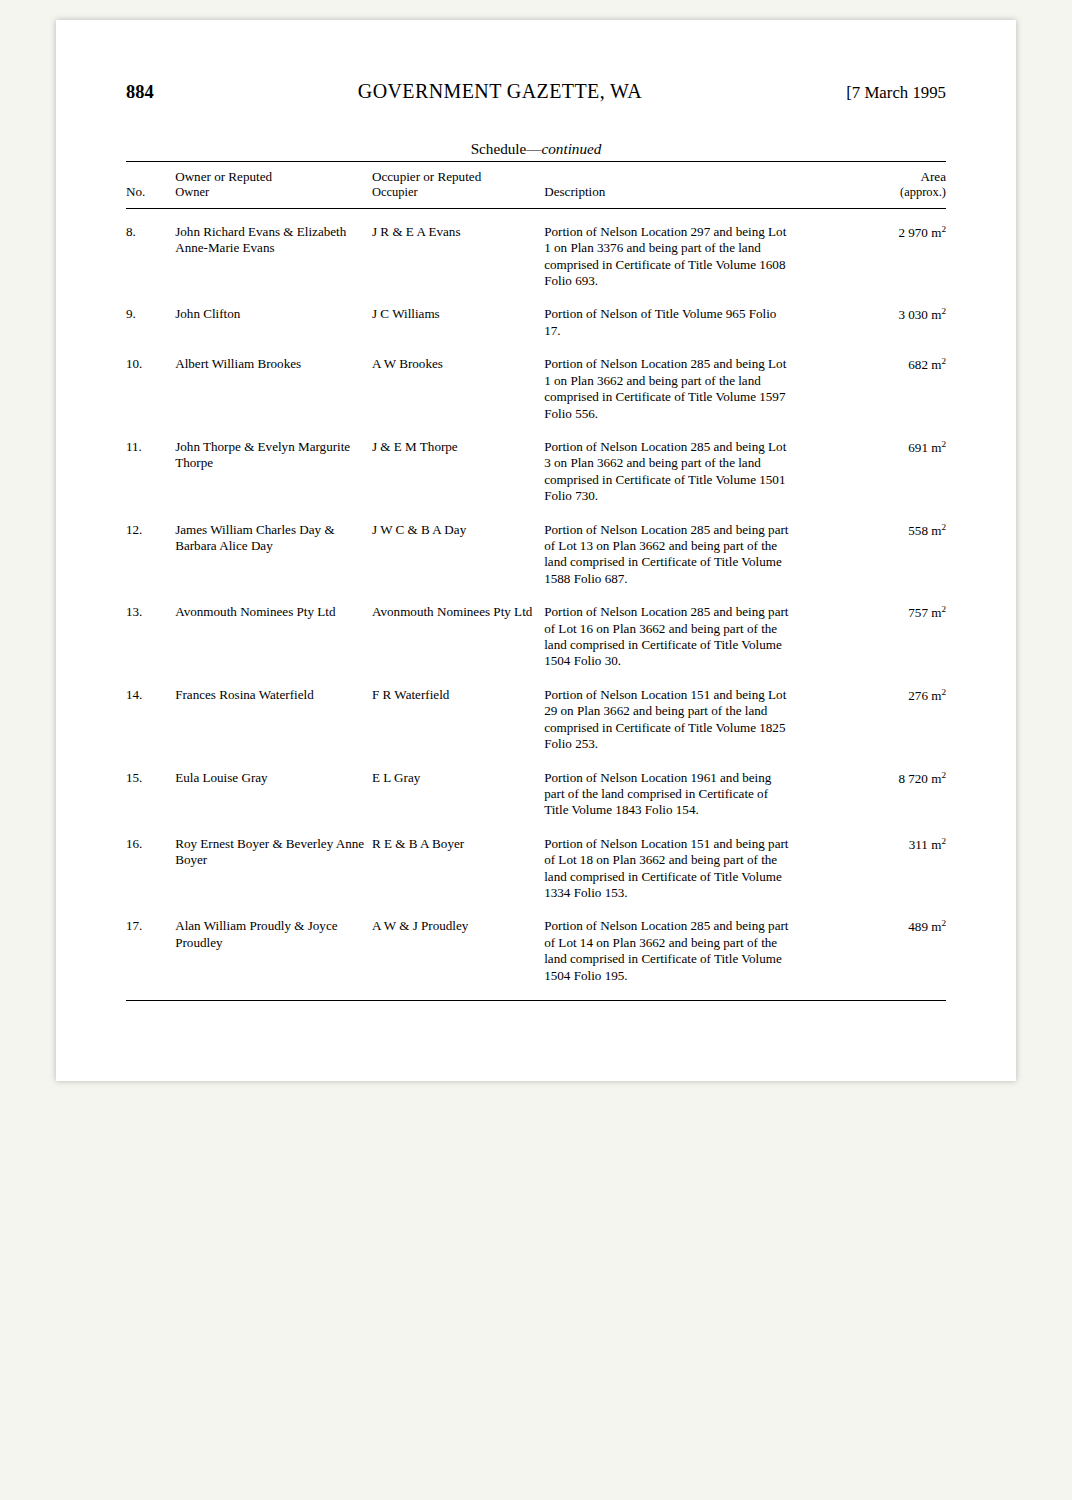884 GOVERNMENT GAZETTE, WA [7 March 1995
Schedule—continued
| No. | Owner or Reputed Owner | Occupier or Reputed Occupier | Description | Area (approx.) |
| --- | --- | --- | --- | --- |
| 8. | John Richard Evans & Elizabeth Anne-Marie Evans | J R & E A Evans | Portion of Nelson Location 297 and being Lot 1 on Plan 3376 and being part of the land comprised in Certificate of Title Volume 1608 Folio 693. | 2 970 m 2 |
| 9. | John Clifton | J C Williams | Portion of Nelson of Title Volume 965 Folio 17. | 3 030 m 2 |
| 10. | Albert William Brookes | A W Brookes | Portion of Nelson Location 285 and being Lot 1 on Plan 3662 and being part of the land comprised in Certificate of Title Volume 1597 Folio 556. | 682 m 2 |
| 11. | John Thorpe & Evelyn Margurite Thorpe | J & E M Thorpe | Portion of Nelson Location 285 and being Lot 3 on Plan 3662 and being part of the land comprised in Certificate of Title Volume 1501 Folio 730. | 691 m 2 |
| 12. | James William Charles Day & Barbara Alice Day | J W C & B A Day | Portion of Nelson Location 285 and being part of Lot 13 on Plan 3662 and being part of the land comprised in Certificate of Title Volume 1588 Folio 687. | 558 m 2 |
| 13. | Avonmouth Nominees Pty Ltd | Avonmouth Nominees Pty Ltd | Portion of Nelson Location 285 and being part of Lot 16 on Plan 3662 and being part of the land comprised in Certificate of Title Volume 1504 Folio 30. | 757 m 2 |
| 14. | Frances Rosina Waterfield | F R Waterfield | Portion of Nelson Location 151 and being Lot 29 on Plan 3662 and being part of the land comprised in Certificate of Title Volume 1825 Folio 253. | 276 m 2 |
| 15. | Eula Louise Gray | E L Gray | Portion of Nelson Location 1961 and being part of the land comprised in Certificate of Title Volume 1843 Folio 154. | 8 720 m 2 |
| 16. | Roy Ernest Boyer & Beverley Anne Boyer | R E & B A Boyer | Portion of Nelson Location 151 and being part of Lot 18 on Plan 3662 and being part of the land comprised in Certificate of Title Volume 1334 Folio 153. | 311 m 2 |
| 17. | Alan William Proudly & Joyce Proudley | A W & J Proudley | Portion of Nelson Location 285 and being part of Lot 14 on Plan 3662 and being part of the land comprised in Certificate of Title Volume 1504 Folio 195. | 489 m 2 |